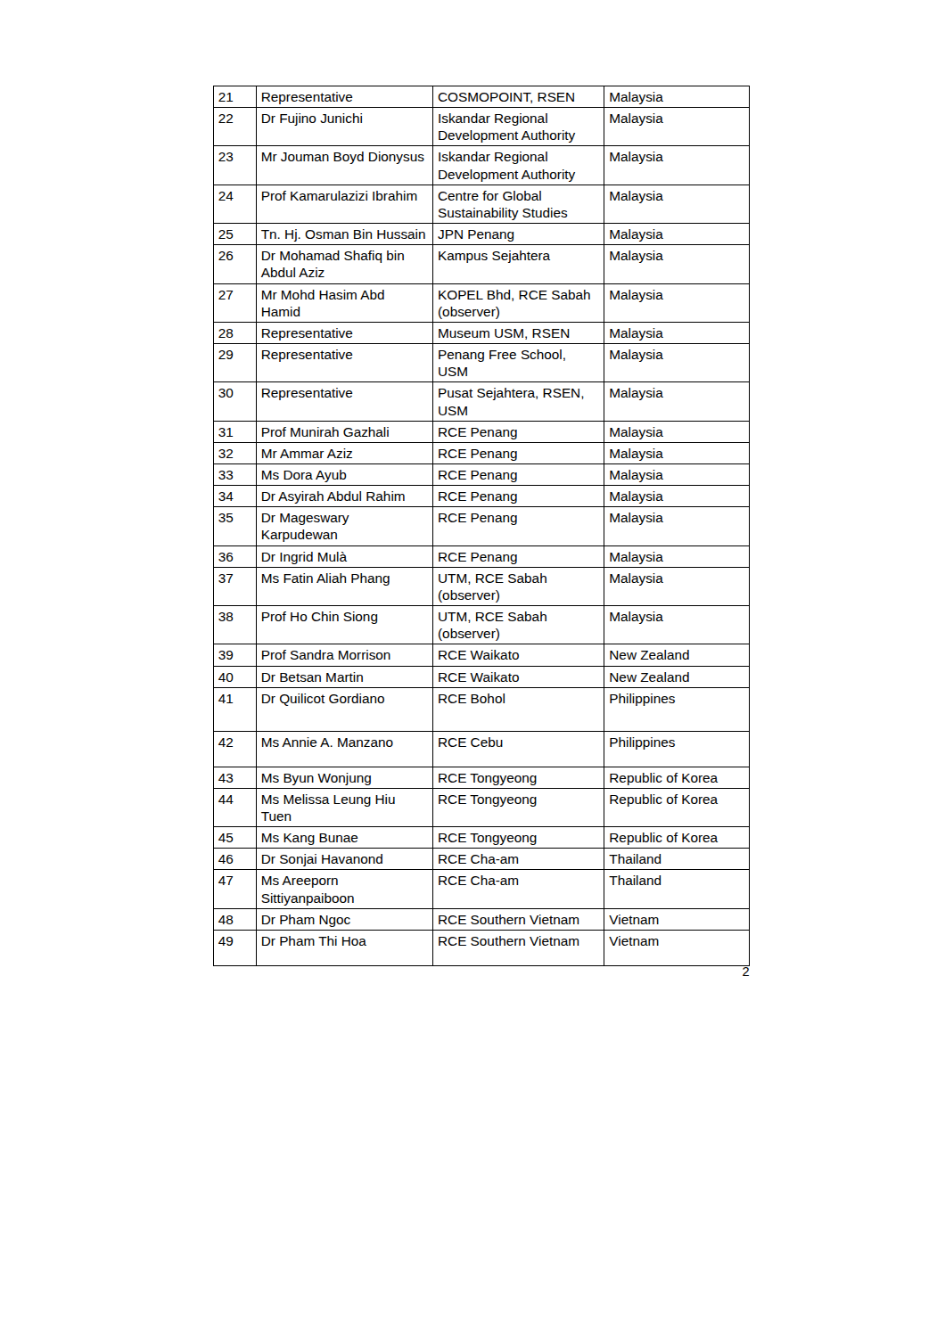| 21 | Representative | COSMOPOINT, RSEN | Malaysia |
| 22 | Dr Fujino Junichi | Iskandar Regional Development Authority | Malaysia |
| 23 | Mr Jouman Boyd Dionysus | Iskandar Regional Development Authority | Malaysia |
| 24 | Prof Kamarulazizi Ibrahim | Centre for Global Sustainability Studies | Malaysia |
| 25 | Tn. Hj. Osman Bin Hussain | JPN Penang | Malaysia |
| 26 | Dr Mohamad Shafiq bin Abdul Aziz | Kampus Sejahtera | Malaysia |
| 27 | Mr Mohd Hasim Abd Hamid | KOPEL Bhd, RCE Sabah (observer) | Malaysia |
| 28 | Representative | Museum USM, RSEN | Malaysia |
| 29 | Representative | Penang Free School, USM | Malaysia |
| 30 | Representative | Pusat Sejahtera, RSEN, USM | Malaysia |
| 31 | Prof Munirah Gazhali | RCE Penang | Malaysia |
| 32 | Mr Ammar Aziz | RCE Penang | Malaysia |
| 33 | Ms Dora Ayub | RCE Penang | Malaysia |
| 34 | Dr Asyirah Abdul Rahim | RCE Penang | Malaysia |
| 35 | Dr Mageswary Karpudewan | RCE Penang | Malaysia |
| 36 | Dr Ingrid Mulà | RCE Penang | Malaysia |
| 37 | Ms Fatin Aliah Phang | UTM, RCE Sabah (observer) | Malaysia |
| 38 | Prof Ho Chin Siong | UTM, RCE Sabah (observer) | Malaysia |
| 39 | Prof Sandra Morrison | RCE Waikato | New Zealand |
| 40 | Dr Betsan Martin | RCE Waikato | New Zealand |
| 41 | Dr Quilicot Gordiano | RCE Bohol | Philippines |
| 42 | Ms Annie A. Manzano | RCE Cebu | Philippines |
| 43 | Ms Byun Wonjung | RCE Tongyeong | Republic of Korea |
| 44 | Ms Melissa Leung Hiu Tuen | RCE Tongyeong | Republic of Korea |
| 45 | Ms Kang Bunae | RCE Tongyeong | Republic of Korea |
| 46 | Dr Sonjai Havanond | RCE Cha-am | Thailand |
| 47 | Ms Areeporn Sittiyanpaiboon | RCE Cha-am | Thailand |
| 48 | Dr Pham Ngoc | RCE Southern Vietnam | Vietnam |
| 49 | Dr Pham Thi Hoa | RCE Southern Vietnam | Vietnam |
2